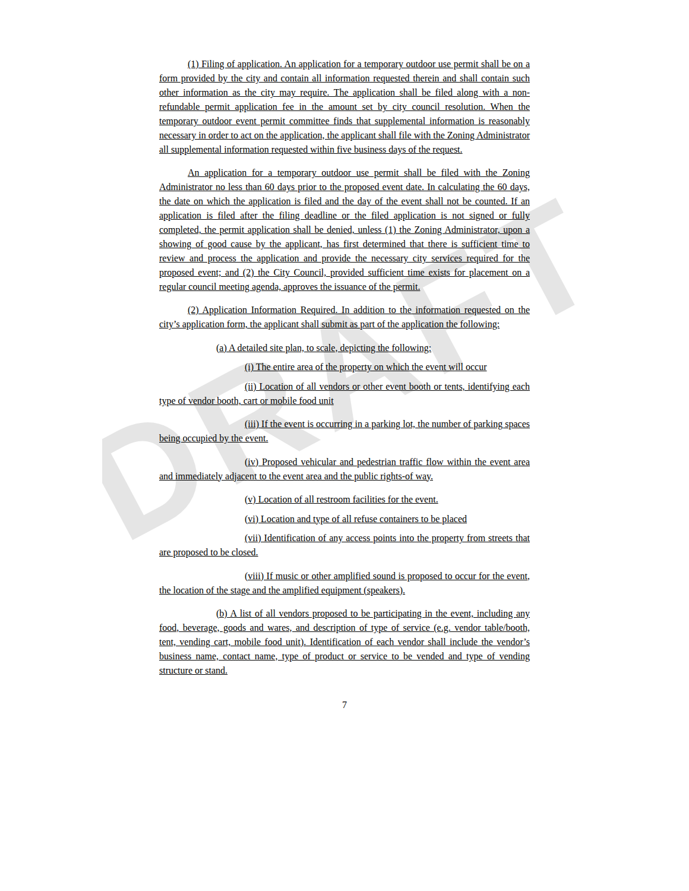DRAFT
(1) Filing of application. An application for a temporary outdoor use permit shall be on a form provided by the city and contain all information requested therein and shall contain such other information as the city may require. The application shall be filed along with a non-refundable permit application fee in the amount set by city council resolution. When the temporary outdoor event permit committee finds that supplemental information is reasonably necessary in order to act on the application, the applicant shall file with the Zoning Administrator all supplemental information requested within five business days of the request.
An application for a temporary outdoor use permit shall be filed with the Zoning Administrator no less than 60 days prior to the proposed event date. In calculating the 60 days, the date on which the application is filed and the day of the event shall not be counted. If an application is filed after the filing deadline or the filed application is not signed or fully completed, the permit application shall be denied, unless (1) the Zoning Administrator, upon a showing of good cause by the applicant, has first determined that there is sufficient time to review and process the application and provide the necessary city services required for the proposed event; and (2) the City Council, provided sufficient time exists for placement on a regular council meeting agenda, approves the issuance of the permit.
(2) Application Information Required. In addition to the information requested on the city’s application form, the applicant shall submit as part of the application the following:
(a) A detailed site plan, to scale, depicting the following:
(i) The entire area of the property on which the event will occur
(ii) Location of all vendors or other event booth or tents, identifying each type of vendor booth, cart or mobile food unit
(iii) If the event is occurring in a parking lot, the number of parking spaces being occupied by the event.
(iv) Proposed vehicular and pedestrian traffic flow within the event area and immediately adjacent to the event area and the public rights-of way.
(v) Location of all restroom facilities for the event.
(vi) Location and type of all refuse containers to be placed
(vii) Identification of any access points into the property from streets that are proposed to be closed.
(viii) If music or other amplified sound is proposed to occur for the event, the location of the stage and the amplified equipment (speakers).
(b) A list of all vendors proposed to be participating in the event, including any food, beverage, goods and wares, and description of type of service (e.g. vendor table/booth, tent, vending cart, mobile food unit). Identification of each vendor shall include the vendor’s business name, contact name, type of product or service to be vended and type of vending structure or stand.
7